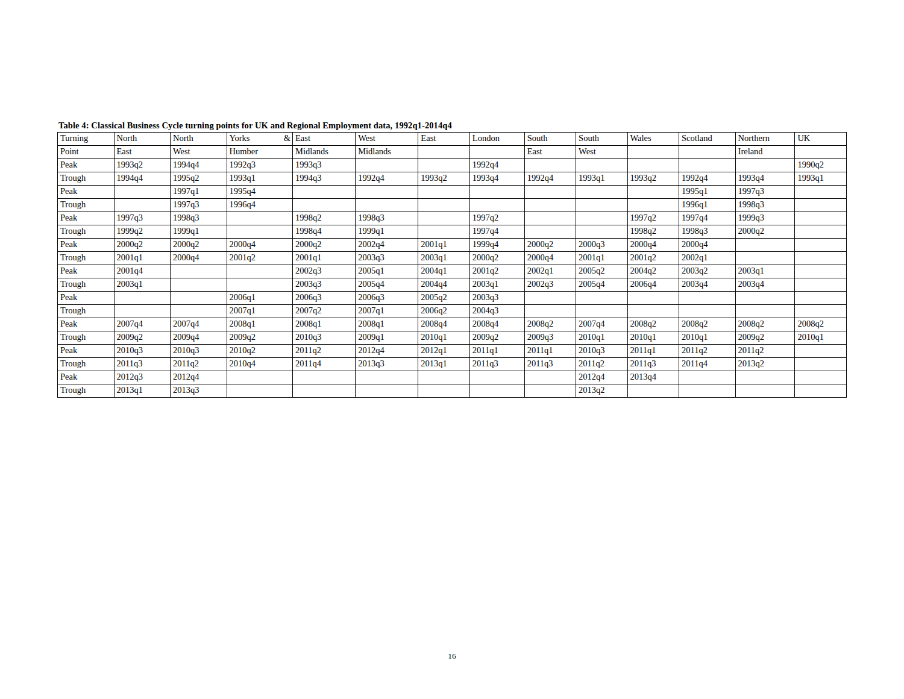Table 4: Classical Business Cycle turning points for UK and Regional Employment data, 1992q1-2014q4
| Turning | North | North | Yorks & | East | West | East | London | South | South | Wales | Scotland | Northern | UK |
| --- | --- | --- | --- | --- | --- | --- | --- | --- | --- | --- | --- | --- | --- |
| Point | East | West | Humber | Midlands | Midlands | | | East | West | | | Ireland | |
| Peak | 1993q2 | 1994q4 | 1992q3 | 1993q3 | | | 1992q4 | | | | | | 1990q2 |
| Trough | 1994q4 | 1995q2 | 1993q1 | 1994q3 | 1992q4 | 1993q2 | 1993q4 | 1992q4 | 1993q1 | 1993q2 | 1992q4 | 1993q4 | 1993q1 |
| Peak | | 1997q1 | 1995q4 | | | | | | | | 1995q1 | 1997q3 | |
| Trough | | 1997q3 | 1996q4 | | | | | | | | 1996q1 | 1998q3 | |
| Peak | 1997q3 | 1998q3 | | 1998q2 | 1998q3 | | 1997q2 | | | 1997q2 | 1997q4 | 1999q3 | |
| Trough | 1999q2 | 1999q1 | | 1998q4 | 1999q1 | | 1997q4 | | | 1998q2 | 1998q3 | 2000q2 | |
| Peak | 2000q2 | 2000q2 | 2000q4 | 2000q2 | 2002q4 | 2001q1 | 1999q4 | 2000q2 | 2000q3 | 2000q4 | 2000q4 | | |
| Trough | 2001q1 | 2000q4 | 2001q2 | 2001q1 | 2003q3 | 2003q1 | 2000q2 | 2000q4 | 2001q1 | 2001q2 | 2002q1 | | |
| Peak | 2001q4 | | | 2002q3 | 2005q1 | 2004q1 | 2001q2 | 2002q1 | 2005q2 | 2004q2 | 2003q2 | 2003q1 | |
| Trough | 2003q1 | | | 2003q3 | 2005q4 | 2004q4 | 2003q1 | 2002q3 | 2005q4 | 2006q4 | 2003q4 | 2003q4 | |
| Peak | | | 2006q1 | 2006q3 | 2006q3 | 2005q2 | 2003q3 | | | | | | |
| Trough | | | 2007q1 | 2007q2 | 2007q1 | 2006q2 | 2004q3 | | | | | | |
| Peak | 2007q4 | 2007q4 | 2008q1 | 2008q1 | 2008q1 | 2008q4 | 2008q4 | 2008q2 | 2007q4 | 2008q2 | 2008q2 | 2008q2 | 2008q2 |
| Trough | 2009q2 | 2009q4 | 2009q2 | 2010q3 | 2009q1 | 2010q1 | 2009q2 | 2009q3 | 2010q1 | 2010q1 | 2010q1 | 2009q2 | 2010q1 |
| Peak | 2010q3 | 2010q3 | 2010q2 | 2011q2 | 2012q4 | 2012q1 | 2011q1 | 2011q1 | 2010q3 | 2011q1 | 2011q2 | 2011q2 | |
| Trough | 2011q3 | 2011q2 | 2010q4 | 2011q4 | 2013q3 | 2013q1 | 2011q3 | 2011q3 | 2011q2 | 2011q3 | 2011q4 | 2013q2 | |
| Peak | 2012q3 | 2012q4 | | | | | | | 2012q4 | 2013q4 | | | |
| Trough | 2013q1 | 2013q3 | | | | | | | 2013q2 | | | | |
16